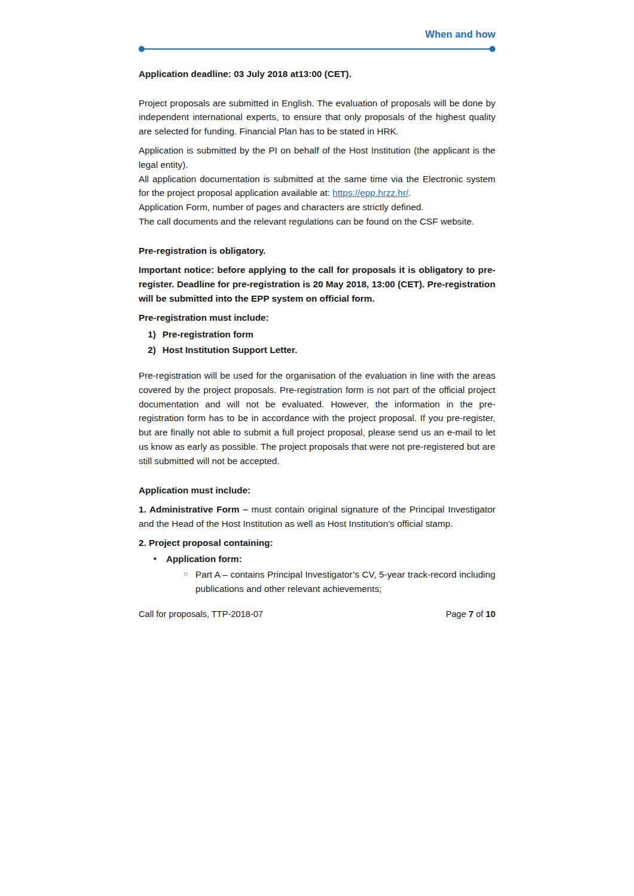When and how
Application deadline: 03 July 2018 at13:00 (CET).
Project proposals are submitted in English. The evaluation of proposals will be done by independent international experts, to ensure that only proposals of the highest quality are selected for funding. Financial Plan has to be stated in HRK.
Application is submitted by the PI on behalf of the Host Institution (the applicant is the legal entity).
All application documentation is submitted at the same time via the Electronic system for the project proposal application available at: https://epp.hrzz.hr/.
Application Form, number of pages and characters are strictly defined.
The call documents and the relevant regulations can be found on the CSF website.
Pre-registration is obligatory.
Important notice: before applying to the call for proposals it is obligatory to pre-register. Deadline for pre-registration is 20 May 2018, 13:00 (CET). Pre-registration will be submitted into the EPP system on official form.
Pre-registration must include:
Pre-registration form
Host Institution Support Letter.
Pre-registration will be used for the organisation of the evaluation in line with the areas covered by the project proposals. Pre-registration form is not part of the official project documentation and will not be evaluated. However, the information in the pre-registration form has to be in accordance with the project proposal. If you pre-register, but are finally not able to submit a full project proposal, please send us an e-mail to let us know as early as possible. The project proposals that were not pre-registered but are still submitted will not be accepted.
Application must include:
1. Administrative Form – must contain original signature of the Principal Investigator and the Head of the Host Institution as well as Host Institution’s official stamp.
2. Project proposal containing:
Application form:
Part A – contains Principal Investigator’s CV, 5-year track-record including publications and other relevant achievements;
Call for proposals, TTP-2018-07
Page 7 of 10